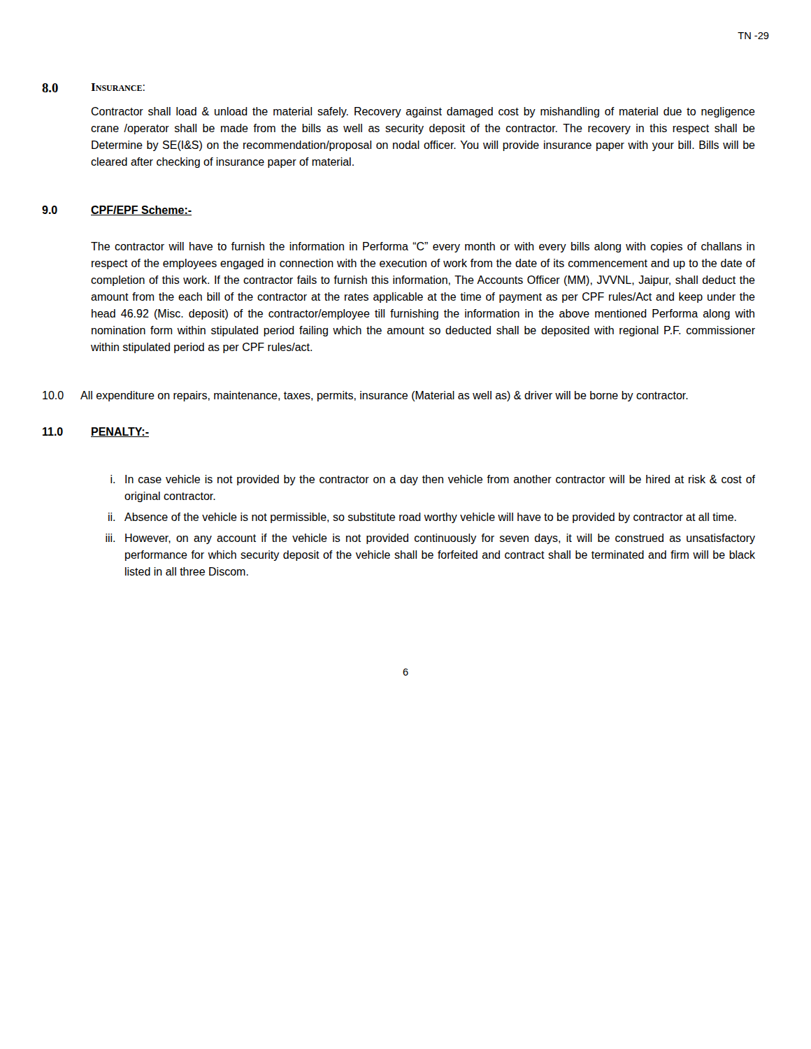TN -29
8.0
Insurance:
Contractor shall load & unload the material safely. Recovery against damaged cost by mishandling of material due to negligence crane /operator shall be made from the bills as well as security deposit of the contractor. The recovery in this respect shall be Determine by SE(I&S) on the recommendation/proposal on nodal officer. You will provide insurance paper with your bill. Bills will be cleared after checking of insurance paper of material.
9.0
CPF/EPF Scheme:-
The contractor will have to furnish the information in Performa “C” every month or with every bills along with copies of challans in respect of the employees engaged in connection with the execution of work from the date of its commencement and up to the date of completion of this work. If the contractor fails to furnish this information, The Accounts Officer (MM), JVVNL, Jaipur, shall deduct the amount from the each bill of the contractor at the rates applicable at the time of payment as per CPF rules/Act and keep under the head 46.92 (Misc. deposit) of the contractor/employee till furnishing the information in the above mentioned Performa along with nomination form within stipulated period failing which the amount so deducted shall be deposited with regional P.F. commissioner within stipulated period as per CPF rules/act.
10.0
All expenditure on repairs, maintenance, taxes, permits, insurance (Material as well as) & driver will be borne by contractor.
11.0
PENALTY:-
In case vehicle is not provided by the contractor on a day then vehicle from another contractor will be hired at risk & cost of original contractor.
Absence of the vehicle is not permissible, so substitute road worthy vehicle will have to be provided by contractor at all time.
However, on any account if the vehicle is not provided continuously for seven days, it will be construed as unsatisfactory performance for which security deposit of the vehicle shall be forfeited and contract shall be terminated and firm will be black listed in all three Discom.
6